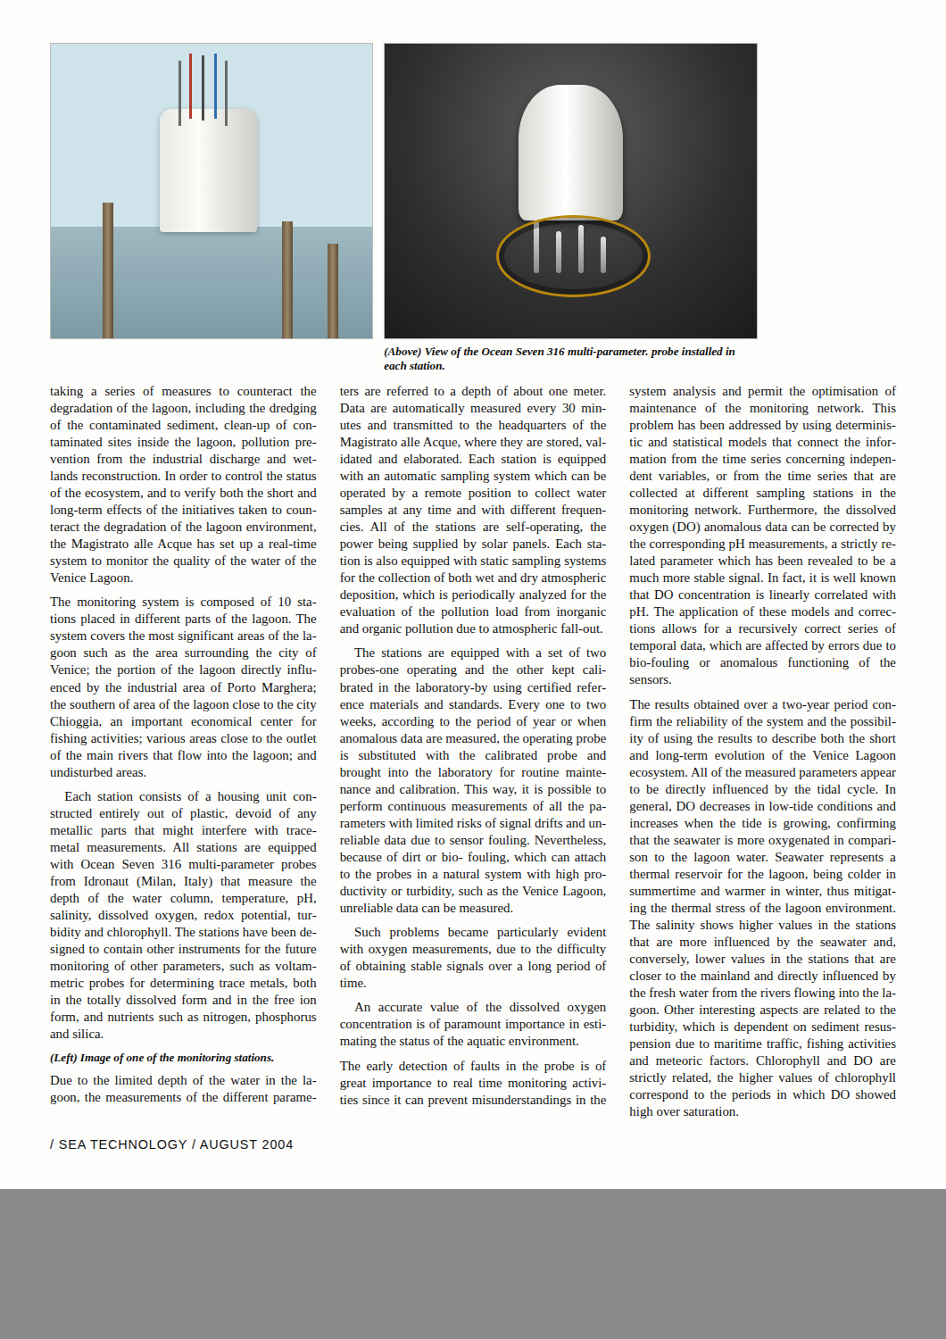(Above) View of the Ocean Seven 316 multi-parameter. probe installed in each station.
taking a series of measures to counteract the degradation of the lagoon, including the dredging of the contaminated sediment, clean-up of contaminated sites inside the lagoon, pollution prevention from the industrial discharge and wetlands reconstruction. In order to control the status of the ecosystem, and to verify both the short and long-term effects of the initiatives taken to counteract the degradation of the lagoon environment, the Magistrato alle Acque has set up a real-time system to monitor the quality of the water of the Venice Lagoon.
The monitoring system is composed of 10 stations placed in different parts of the lagoon. The system covers the most significant areas of the lagoon such as the area surrounding the city of Venice; the portion of the lagoon directly influenced by the industrial area of Porto Marghera; the southern of area of the lagoon close to the city Chioggia, an important economical center for fishing activities; various areas close to the outlet of the main rivers that flow into the lagoon; and undisturbed areas.
Each station consists of a housing unit constructed entirely out of plastic, devoid of any metallic parts that might interfere with trace-metal measurements. All stations are equipped with Ocean Seven 316 multi-parameter probes from Idronaut (Milan, Italy) that measure the depth of the water column, temperature, pH, salinity, dissolved oxygen, redox potential, turbidity and chlorophyll. The stations have been designed to contain other instruments for the future monitoring of other parameters, such as voltammetric probes for determining trace metals, both in the totally dissolved form and in the free ion form, and nutrients such as nitrogen, phosphorus and silica.
(Left) Image of one of the monitoring stations.
Due to the limited depth of the water in the lagoon, the measurements of the different parameters are referred to a depth of about one meter. Data are automatically measured every 30 minutes and transmitted to the headquarters of the Magistrato alle Acque, where they are stored, validated and elaborated. Each station is equipped with an automatic sampling system which can be operated by a remote position to collect water samples at any time and with different frequencies. All of the stations are self-operating, the power being supplied by solar panels. Each station is also equipped with static sampling systems for the collection of both wet and dry atmospheric deposition, which is periodically analyzed for the evaluation of the pollution load from inorganic and organic pollution due to atmospheric fall-out.
The stations are equipped with a set of two probes-one operating and the other kept calibrated in the laboratory-by using certified reference materials and standards. Every one to two weeks, according to the period of year or when anomalous data are measured, the operating probe is substituted with the calibrated probe and brought into the laboratory for routine maintenance and calibration. This way, it is possible to perform continuous measurements of all the parameters with limited risks of signal drifts and unreliable data due to sensor fouling. Nevertheless, because of dirt or bio- fouling, which can attach to the probes in a natural system with high productivity or turbidity, such as the Venice Lagoon, unreliable data can be measured.
Such problems became particularly evident with oxygen measurements, due to the difficulty of obtaining stable signals over a long period of time.
An accurate value of the dissolved oxygen concentration is of paramount importance in estimating the status of the aquatic environment.
The early detection of faults in the probe is of great importance to real time monitoring activities since it can prevent misunderstandings in the system analysis and permit the optimisation of maintenance of the monitoring network. This problem has been addressed by using deterministic and statistical models that connect the information from the time series concerning independent variables, or from the time series that are collected at different sampling stations in the monitoring network. Furthermore, the dissolved oxygen (DO) anomalous data can be corrected by the corresponding pH measurements, a strictly related parameter which has been revealed to be a much more stable signal. In fact, it is well known that DO concentration is linearly correlated with pH. The application of these models and corrections allows for a recursively correct series of temporal data, which are affected by errors due to bio-fouling or anomalous functioning of the sensors.
The results obtained over a two-year period confirm the reliability of the system and the possibility of using the results to describe both the short and long-term evolution of the Venice Lagoon ecosystem. All of the measured parameters appear to be directly influenced by the tidal cycle. In general, DO decreases in low-tide conditions and increases when the tide is growing, confirming that the seawater is more oxygenated in comparison to the lagoon water. Seawater represents a thermal reservoir for the lagoon, being colder in summertime and warmer in winter, thus mitigating the thermal stress of the lagoon environment. The salinity shows higher values in the stations that are more influenced by the seawater and, conversely, lower values in the stations that are closer to the mainland and directly influenced by the fresh water from the rivers flowing into the lagoon. Other interesting aspects are related to the turbidity, which is dependent on sediment resuspension due to maritime traffic, fishing activities and meteoric factors. Chlorophyll and DO are strictly related, the higher values of chlorophyll correspond to the periods in which DO showed high over saturation.
/ SEA TECHNOLOGY / AUGUST 2004